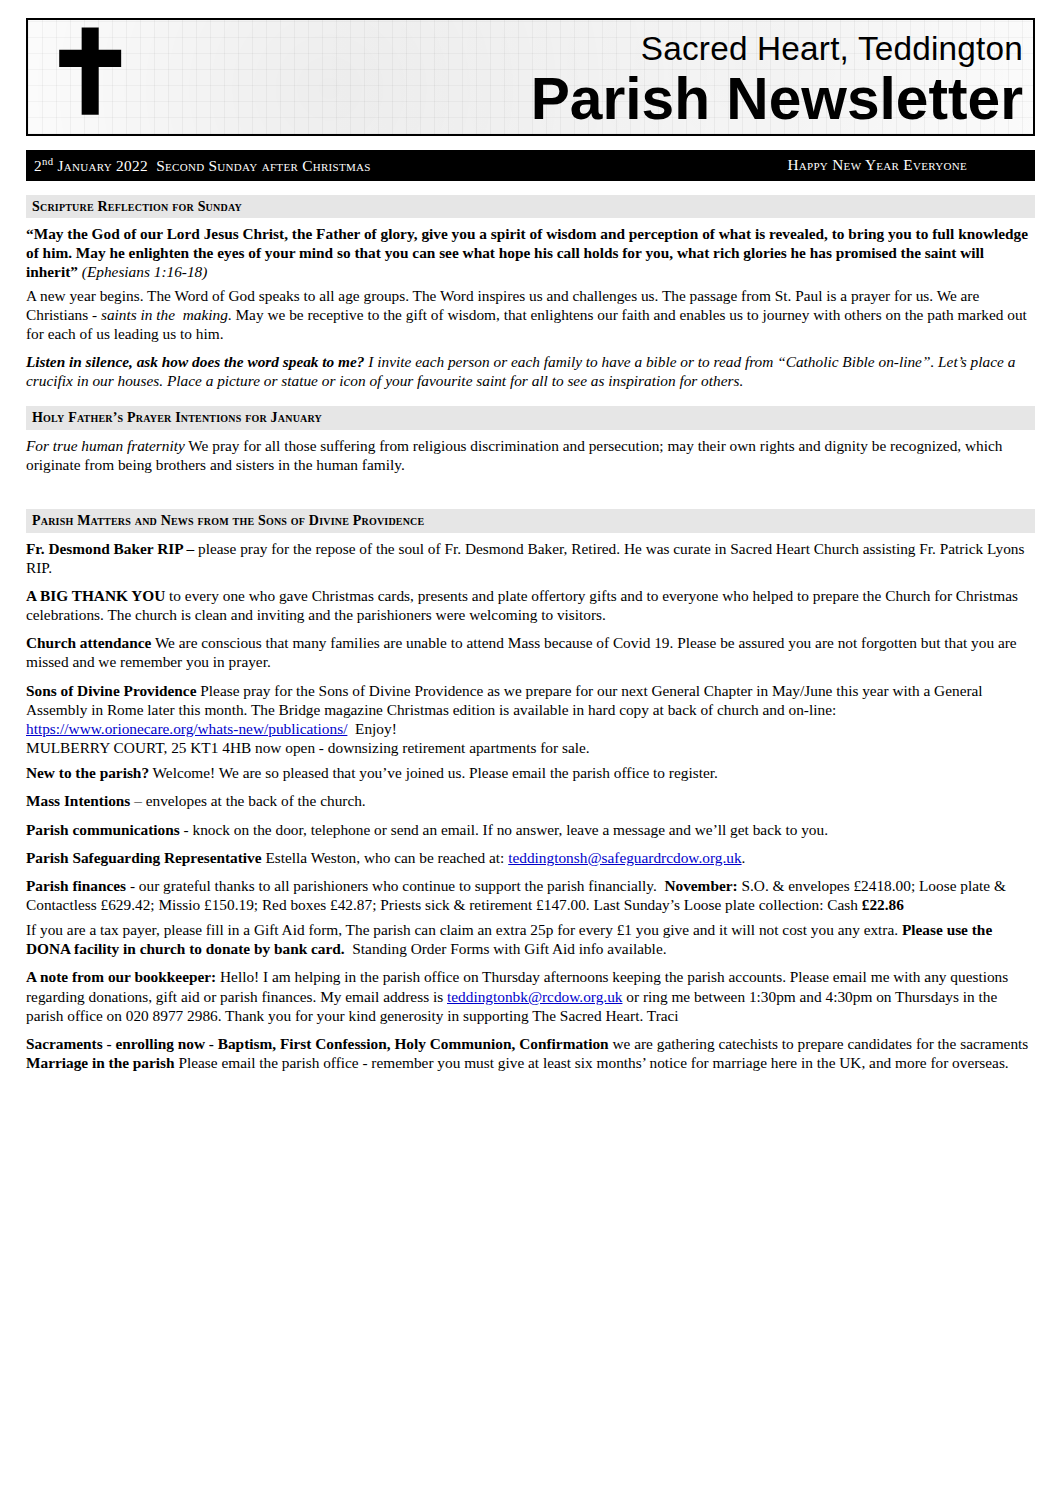✝
Sacred Heart, Teddington
Parish Newsletter
2nd January 2022 Second Sunday after Christmas Happy New Year Everyone
Scripture Reflection for Sunday
“May the God of our Lord Jesus Christ, the Father of glory, give you a spirit of wisdom and perception of what is revealed, to bring you to full knowledge of him. May he enlighten the eyes of your mind so that you can see what hope his call holds for you, what rich glories he has promised the saint will inherit” (Ephesians 1:16-18)
A new year begins. The Word of God speaks to all age groups. The Word inspires us and challenges us. The passage from St. Paul is a prayer for us. We are Christians - saints in the making. May we be receptive to the gift of wisdom, that enlightens our faith and enables us to journey with others on the path marked out for each of us leading us to him.
Listen in silence, ask how does the word speak to me? I invite each person or each family to have a bible or to read from “Catholic Bible on-line”. Let’s place a crucifix in our houses. Place a picture or statue or icon of your favourite saint for all to see as inspiration for others.
Holy Father’s Prayer Intentions for January
For true human fraternity We pray for all those suffering from religious discrimination and persecution; may their own rights and dignity be recognized, which originate from being brothers and sisters in the human family.
Parish Matters and News from the Sons of Divine Providence
Fr. Desmond Baker RIP – please pray for the repose of the soul of Fr. Desmond Baker, Retired. He was curate in Sacred Heart Church assisting Fr. Patrick Lyons RIP.
A BIG THANK YOU to every one who gave Christmas cards, presents and plate offertory gifts and to everyone who helped to prepare the Church for Christmas celebrations. The church is clean and inviting and the parishioners were welcoming to visitors.
Church attendance We are conscious that many families are unable to attend Mass because of Covid 19. Please be assured you are not forgotten but that you are missed and we remember you in prayer.
Sons of Divine Providence Please pray for the Sons of Divine Providence as we prepare for our next General Chapter in May/June this year with a General Assembly in Rome later this month. The Bridge magazine Christmas edition is available in hard copy at back of church and on-line: https://www.orionecare.org/whats-new/publications/ Enjoy!
MULBERRY COURT, 25 KT1 4HB now open - downsizing retirement apartments for sale.
New to the parish? Welcome! We are so pleased that you’ve joined us. Please email the parish office to register.
Mass Intentions – envelopes at the back of the church.
Parish communications - knock on the door, telephone or send an email. If no answer, leave a message and we’ll get back to you.
Parish Safeguarding Representative Estella Weston, who can be reached at: teddingtonsh@safeguardrcdow.org.uk.
Parish finances - our grateful thanks to all parishioners who continue to support the parish financially. November: S.O. & envelopes £2418.00; Loose plate & Contactless £629.42; Missio £150.19; Red boxes £42.87; Priests sick & retirement £147.00. Last Sunday’s Loose plate collection: Cash £22.86
If you are a tax payer, please fill in a Gift Aid form, The parish can claim an extra 25p for every £1 you give and it will not cost you any extra. Please use the DONA facility in church to donate by bank card. Standing Order Forms with Gift Aid info available.
A note from our bookkeeper: Hello! I am helping in the parish office on Thursday afternoons keeping the parish accounts. Please email me with any questions regarding donations, gift aid or parish finances. My email address is teddingtonbk@rcdow.org.uk or ring me between 1:30pm and 4:30pm on Thursdays in the parish office on 020 8977 2986. Thank you for your kind generosity in supporting The Sacred Heart. Traci
Sacraments - enrolling now - Baptism, First Confession, Holy Communion, Confirmation we are gathering catechists to prepare candidates for the sacraments Marriage in the parish Please email the parish office - remember you must give at least six months’ notice for marriage here in the UK, and more for overseas.